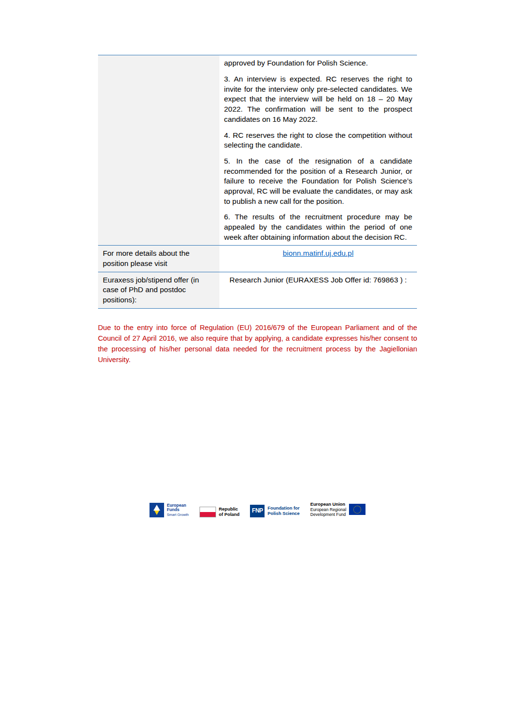| | approved by Foundation for Polish Science. 3. An interview is expected. RC reserves the right to invite for the interview only pre-selected candidates. We expect that the interview will be held on 18 – 20 May 2022. The confirmation will be sent to the prospect candidates on 16 May 2022. 4. RC reserves the right to close the competition without selecting the candidate. 5. In the case of the resignation of a candidate recommended for the position of a Research Junior, or failure to receive the Foundation for Polish Science’s approval, RC will be evaluate the candidates, or may ask to publish a new call for the position. 6. The results of the recruitment procedure may be appealed by the candidates within the period of one week after obtaining information about the decision RC. |
| For more details about the position please visit | bionn.matinf.uj.edu.pl |
| Euraxess job/stipend offer (in case of PhD and postdoc positions): | Research Junior (EURAXESS Job Offer id: 769863 ) : |
Due to the entry into force of Regulation (EU) 2016/679 of the European Parliament and of the Council of 27 April 2016, we also require that by applying, a candidate expresses his/her consent to the processing of his/her personal data needed for the recruitment process by the Jagiellonian University.
European
Funds
Smart Growth
Republic
of Poland
FNP
Foundation for
Polish Science
European Union
European Regional
Development Fund